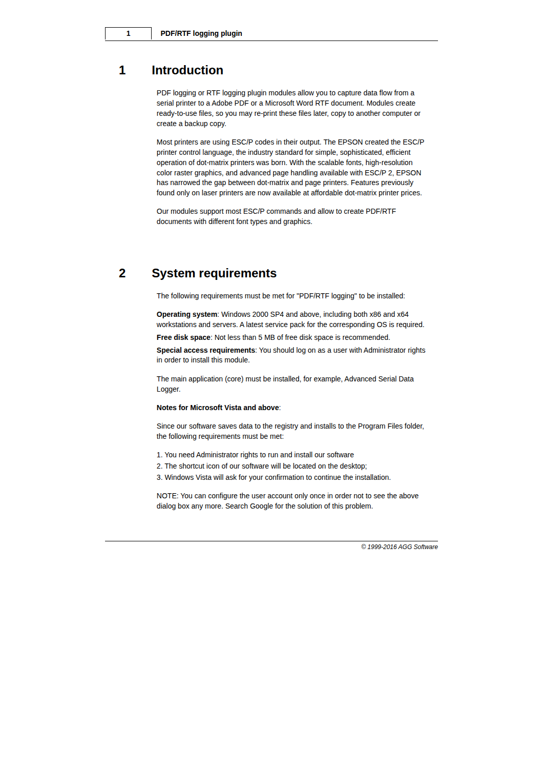1
PDF/RTF logging plugin
1
Introduction
PDF logging or RTF logging plugin modules allow you to capture data flow from a serial printer to a Adobe PDF or a Microsoft Word RTF document. Modules create ready-to-use files, so you may re-print these files later, copy to another computer or create a backup copy.
Most printers are using ESC/P codes in their output. The EPSON created the ESC/P printer control language, the industry standard for simple, sophisticated, efficient operation of dot-matrix printers was born. With the scalable fonts, high-resolution color raster graphics, and advanced page handling available with ESC/P 2, EPSON has narrowed the gap between dot-matrix and page printers. Features previously found only on laser printers are now available at affordable dot-matrix printer prices.
Our modules support most ESC/P commands and allow to create PDF/RTF documents with different font types and graphics.
2
System requirements
The following requirements must be met for "PDF/RTF logging" to be installed:
Operating system: Windows 2000 SP4 and above, including both x86 and x64 workstations and servers. A latest service pack for the corresponding OS is required.
Free disk space: Not less than 5 MB of free disk space is recommended.
Special access requirements: You should log on as a user with Administrator rights in order to install this module.
The main application (core) must be installed, for example, Advanced Serial Data Logger.
Notes for Microsoft Vista and above:
Since our software saves data to the registry and installs to the Program Files folder, the following requirements must be met:
1. You need Administrator rights to run and install our software
2. The shortcut icon of our software will be located on the desktop;
3. Windows Vista will ask for your confirmation to continue the installation.
NOTE: You can configure the user account only once in order not to see the above dialog box any more. Search Google for the solution of this problem.
© 1999-2016 AGG Software